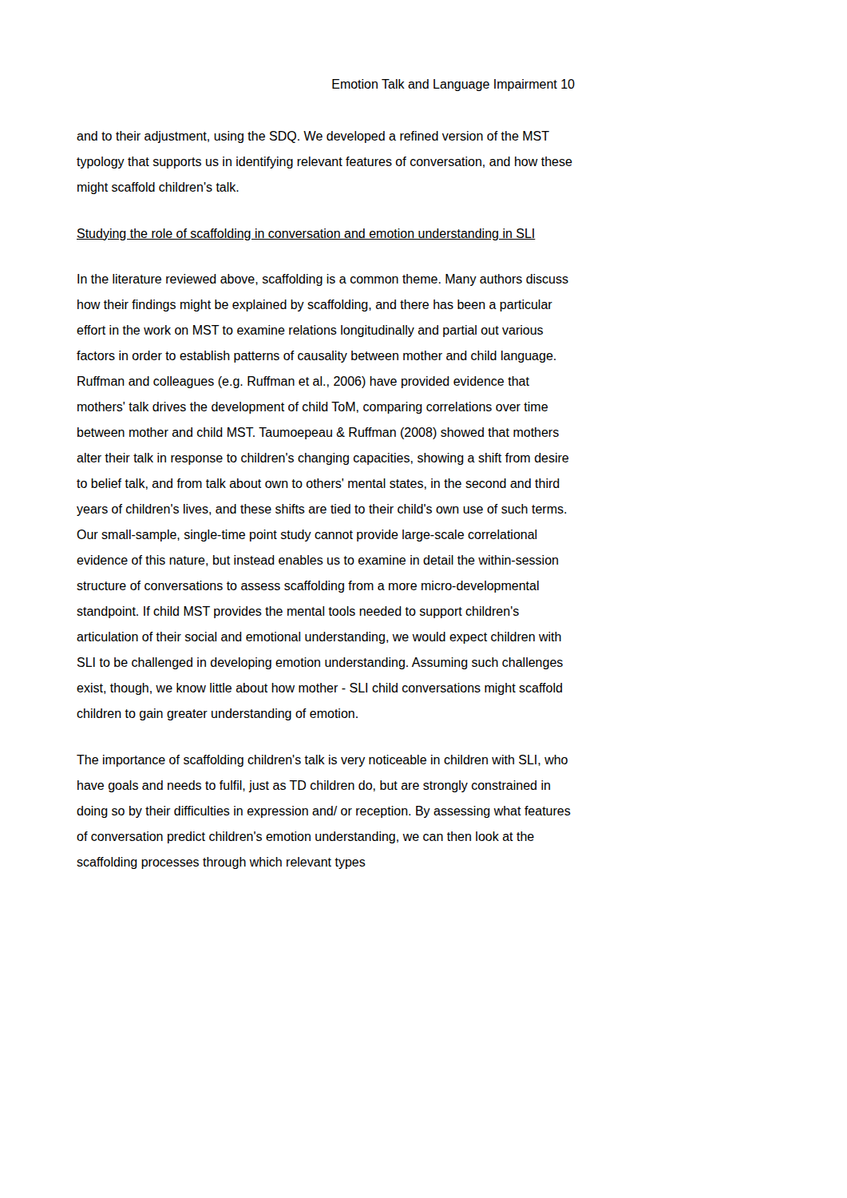Emotion Talk and Language Impairment 10
and to their adjustment, using the SDQ. We developed a refined version of the MST typology that supports us in identifying relevant features of conversation, and how these might scaffold children's talk.
Studying the role of scaffolding in conversation and emotion understanding in SLI
In the literature reviewed above, scaffolding is a common theme. Many authors discuss how their findings might be explained by scaffolding, and there has been a particular effort in the work on MST to examine relations longitudinally and partial out various factors in order to establish patterns of causality between mother and child language. Ruffman and colleagues (e.g. Ruffman et al., 2006) have provided evidence that mothers' talk drives the development of child ToM, comparing correlations over time between mother and child MST. Taumoepeau & Ruffman (2008) showed that mothers alter their talk in response to children's changing capacities, showing a shift from desire to belief talk, and from talk about own to others' mental states, in the second and third years of children's lives, and these shifts are tied to their child's own use of such terms. Our small-sample, single-time point study cannot provide large-scale correlational evidence of this nature, but instead enables us to examine in detail the within-session structure of conversations to assess scaffolding from a more micro-developmental standpoint. If child MST provides the mental tools needed to support children's articulation of their social and emotional understanding, we would expect children with SLI to be challenged in developing emotion understanding. Assuming such challenges exist, though, we know little about how mother - SLI child conversations might scaffold children to gain greater understanding of emotion.
The importance of scaffolding children's talk is very noticeable in children with SLI, who have goals and needs to fulfil, just as TD children do, but are strongly constrained in doing so by their difficulties in expression and/ or reception. By assessing what features of conversation predict children's emotion understanding, we can then look at the scaffolding processes through which relevant types